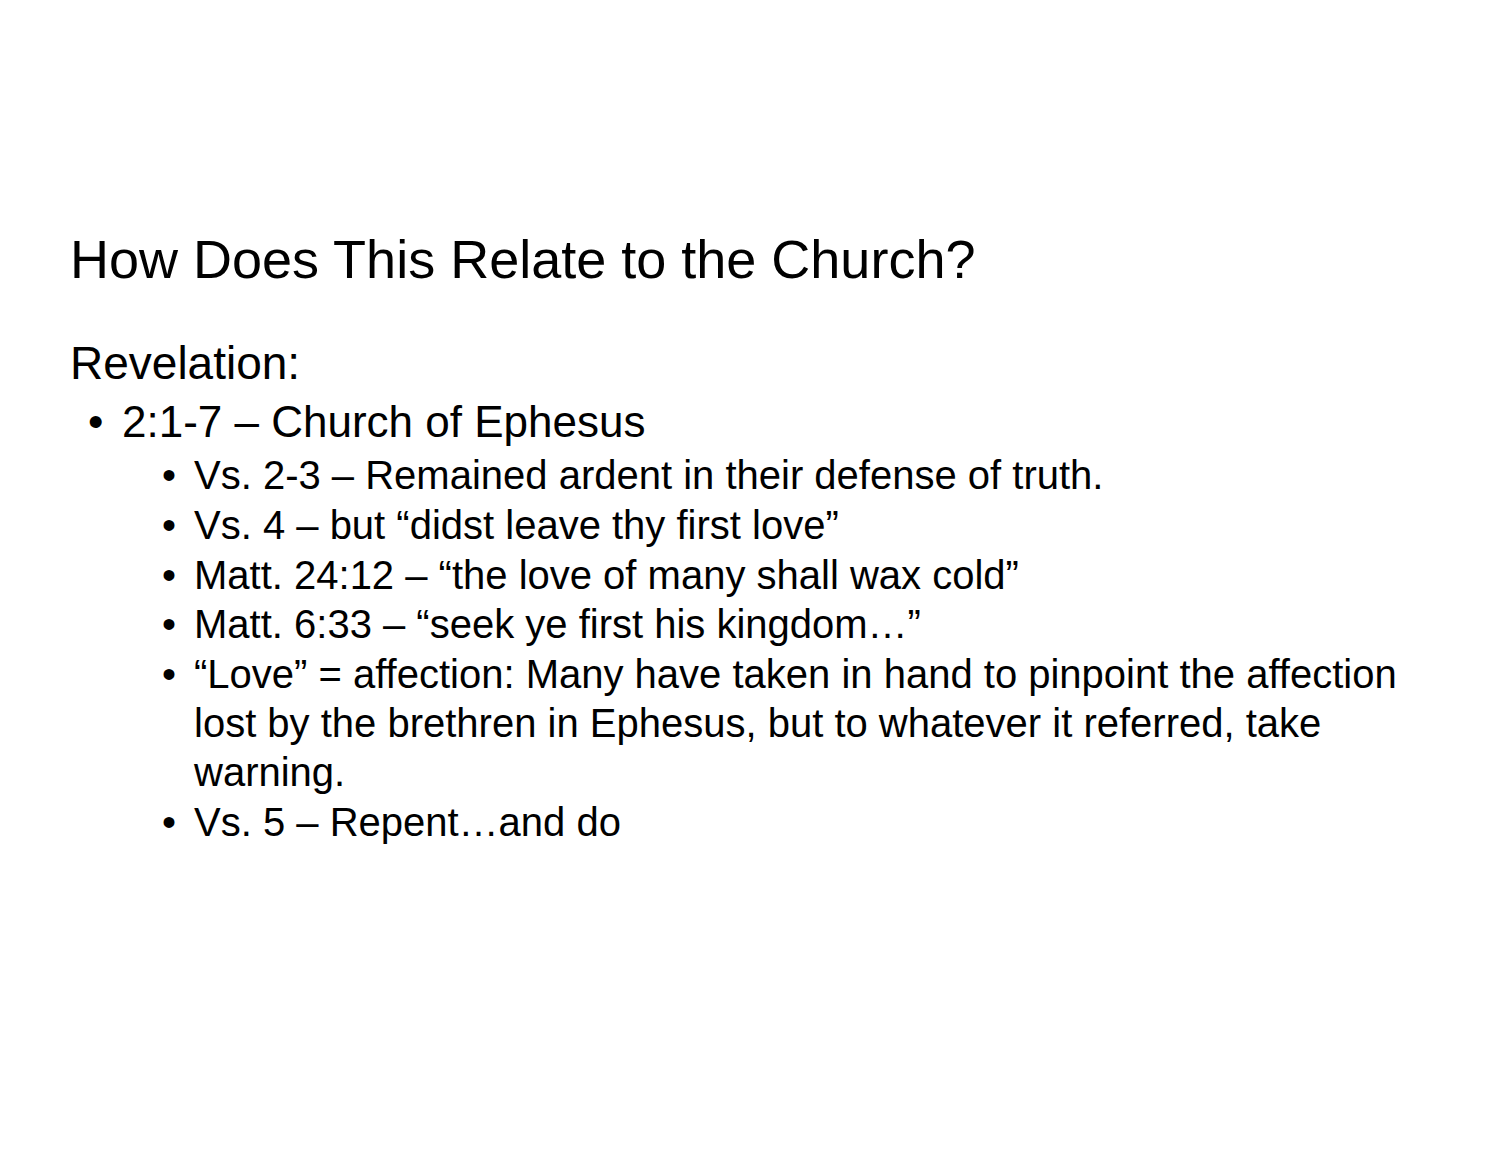How Does This Relate to the Church?
Revelation:
2:1-7 – Church of Ephesus
Vs. 2-3 – Remained ardent in their defense of truth.
Vs. 4 – but “didst leave thy first love”
Matt. 24:12 – “the love of many shall wax cold”
Matt. 6:33 – “seek ye first his kingdom…”
“Love” = affection: Many have taken in hand to pinpoint the affection lost by the brethren in Ephesus, but to whatever it referred, take warning.
Vs. 5 – Repent…and do